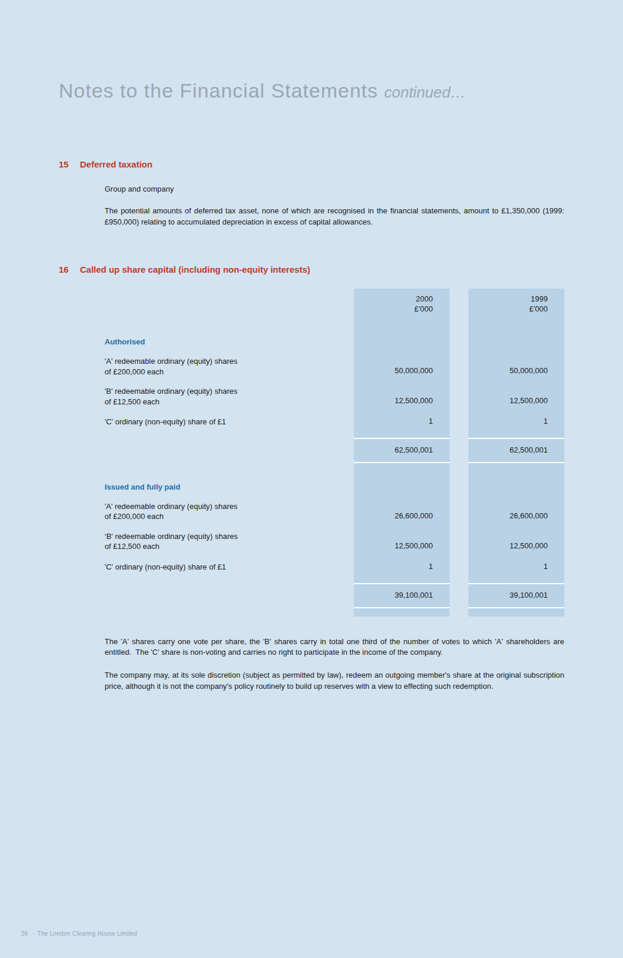Notes to the Financial Statements continued…
15 Deferred taxation
Group and company
The potential amounts of deferred tax asset, none of which are recognised in the financial statements, amount to £1,350,000 (1999: £950,000) relating to accumulated depreciation in excess of capital allowances.
16 Called up share capital (including non-equity interests)
| | 2000 £'000 | | 1999 £'000 |
| Authorised | | | |
| 'A' redeemable ordinary (equity) shares of £200,000 each | 50,000,000 | | 50,000,000 |
| 'B' redeemable ordinary (equity) shares of £12,500 each | 12,500,000 | | 12,500,000 |
| 'C' ordinary (non-equity) share of £1 | 1 | | 1 |
| | 62,500,001 | | 62,500,001 |
| Issued and fully paid | | | |
| 'A' redeemable ordinary (equity) shares of £200,000 each | 26,600,000 | | 26,600,000 |
| ‘B' redeemable ordinary (equity) shares of £12,500 each | 12,500,000 | | 12,500,000 |
| 'C' ordinary (non-equity) share of £1 | 1 | | 1 |
| | 39,100,001 | | 39,100,001 |
The 'A' shares carry one vote per share, the 'B' shares carry in total one third of the number of votes to which 'A' shareholders are entitled. The 'C' share is non-voting and carries no right to participate in the income of the company.
The company may, at its sole discretion (subject as permitted by law), redeem an outgoing member's share at the original subscription price, although it is not the company's policy routinely to build up reserves with a view to effecting such redemption.
26 · The London Clearing House Limited